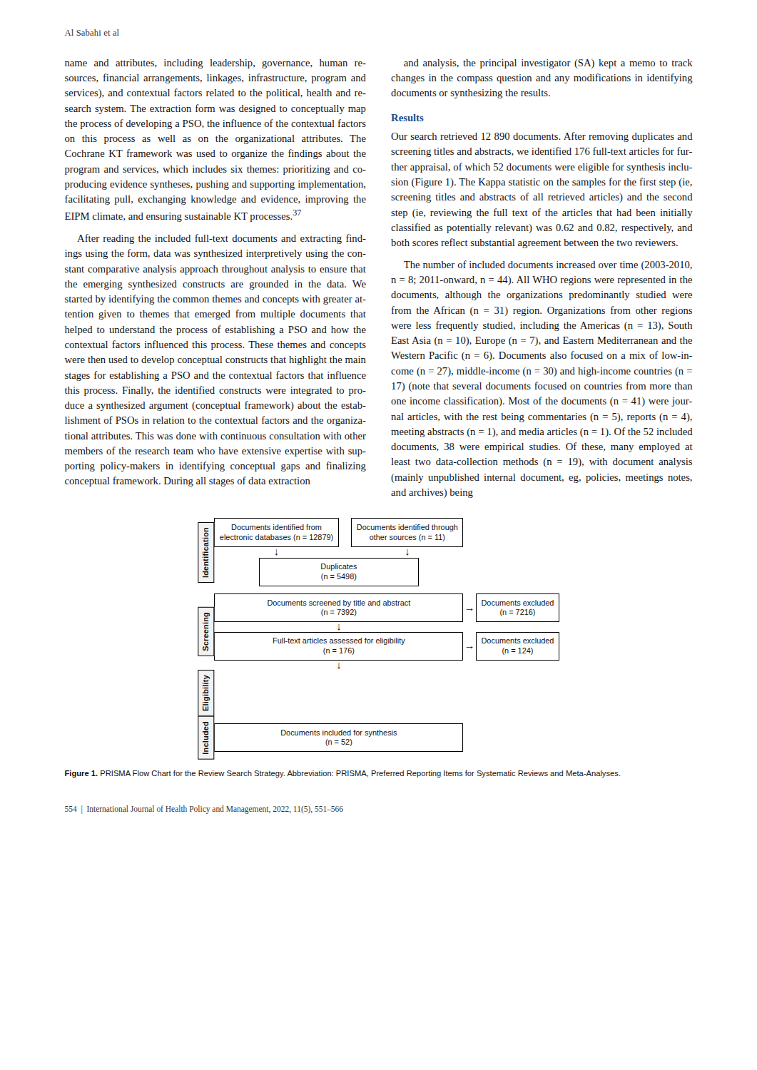Al Sabahi et al
name and attributes, including leadership, governance, human resources, financial arrangements, linkages, infrastructure, program and services), and contextual factors related to the political, health and research system. The extraction form was designed to conceptually map the process of developing a PSO, the influence of the contextual factors on this process as well as on the organizational attributes. The Cochrane KT framework was used to organize the findings about the program and services, which includes six themes: prioritizing and co-producing evidence syntheses, pushing and supporting implementation, facilitating pull, exchanging knowledge and evidence, improving the EIPM climate, and ensuring sustainable KT processes.37
After reading the included full-text documents and extracting findings using the form, data was synthesized interpretively using the constant comparative analysis approach throughout analysis to ensure that the emerging synthesized constructs are grounded in the data. We started by identifying the common themes and concepts with greater attention given to themes that emerged from multiple documents that helped to understand the process of establishing a PSO and how the contextual factors influenced this process. These themes and concepts were then used to develop conceptual constructs that highlight the main stages for establishing a PSO and the contextual factors that influence this process. Finally, the identified constructs were integrated to produce a synthesized argument (conceptual framework) about the establishment of PSOs in relation to the contextual factors and the organizational attributes. This was done with continuous consultation with other members of the research team who have extensive expertise with supporting policy-makers in identifying conceptual gaps and finalizing conceptual framework. During all stages of data extraction
and analysis, the principal investigator (SA) kept a memo to track changes in the compass question and any modifications in identifying documents or synthesizing the results.
Results
Our search retrieved 12 890 documents. After removing duplicates and screening titles and abstracts, we identified 176 full-text articles for further appraisal, of which 52 documents were eligible for synthesis inclusion (Figure 1). The Kappa statistic on the samples for the first step (ie, screening titles and abstracts of all retrieved articles) and the second step (ie, reviewing the full text of the articles that had been initially classified as potentially relevant) was 0.62 and 0.82, respectively, and both scores reflect substantial agreement between the two reviewers.
The number of included documents increased over time (2003-2010, n = 8; 2011-onward, n = 44). All WHO regions were represented in the documents, although the organizations predominantly studied were from the African (n = 31) region. Organizations from other regions were less frequently studied, including the Americas (n = 13), South East Asia (n = 10), Europe (n = 7), and Eastern Mediterranean and the Western Pacific (n = 6). Documents also focused on a mix of low-income (n = 27), middle-income (n = 30) and high-income countries (n = 17) (note that several documents focused on countries from more than one income classification). Most of the documents (n = 41) were journal articles, with the rest being commentaries (n = 5), reports (n = 4), meeting abstracts (n = 1), and media articles (n = 1). Of the 52 included documents, 38 were empirical studies. Of these, many employed at least two data-collection methods (n = 19), with document analysis (mainly unpublished internal document, eg, policies, meetings notes, and archives) being
| Identification | Documents identified from electronic databases (n = 12879) | | Documents identified through other sources (n = 11) | | |
| ↓ | | ↓ | | |
| Duplicates (n = 5498) | | |
| Screening | Documents screened by title and abstract (n = 7392) | → | Documents excluded (n = 7216) |
| ↓ | | |
| Full-text articles assessed for eligibility (n = 176) | → | Documents excluded (n = 124) |
| ↓ | | |
| Eligibility | |
| Included | Documents included for synthesis (n = 52) | | |
Figure 1. PRISMA Flow Chart for the Review Search Strategy. Abbreviation: PRISMA, Preferred Reporting Items for Systematic Reviews and Meta-Analyses.
554 | International Journal of Health Policy and Management, 2022, 11(5), 551–566